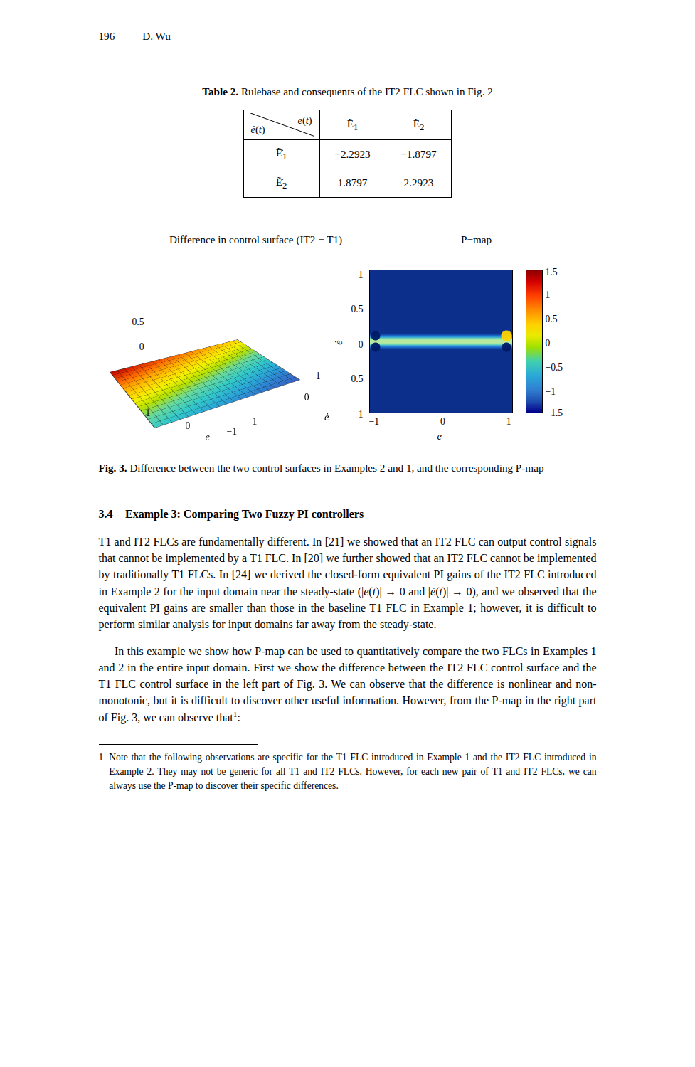196 D. Wu
Table 2. Rulebase and consequents of the IT2 FLC shown in Fig. 2
| ė ( t ) e ( t ) | Ẽ 1 | Ẽ 2 |
| Ẽ̇ 1 | −2.2923 | −1.8797 |
| Ẽ̇ 2 | 1.8797 | 2.2923 |
Difference in control surface (IT2 − T1) P−map
0.5
0
−0.5
1
0
−1
1
−1
0
e
ė
−1 −0.5 0 0.5 1
ė
−1 0 1
e
1.5 1 0.5 0 −0.5 −1 −1.5
Fig. 3. Difference between the two control surfaces in Examples 2 and 1, and the corresponding P-map
3.4 Example 3: Comparing Two Fuzzy PI controllers
T1 and IT2 FLCs are fundamentally different. In [21] we showed that an IT2 FLC can output control signals that cannot be implemented by a T1 FLC. In [20] we further showed that an IT2 FLC cannot be implemented by traditionally T1 FLCs. In [24] we derived the closed-form equivalent PI gains of the IT2 FLC introduced in Example 2 for the input domain near the steady-state (|e(t)| → 0 and |ė(t)| → 0), and we observed that the equivalent PI gains are smaller than those in the baseline T1 FLC in Example 1; however, it is difficult to perform similar analysis for input domains far away from the steady-state.
In this example we show how P-map can be used to quantitatively compare the two FLCs in Examples 1 and 2 in the entire input domain. First we show the difference between the IT2 FLC control surface and the T1 FLC control surface in the left part of Fig. 3. We can observe that the difference is nonlinear and non-monotonic, but it is difficult to discover other useful information. However, from the P-map in the right part of Fig. 3, we can observe that1:
1 Note that the following observations are specific for the T1 FLC introduced in Example 1 and the IT2 FLC introduced in Example 2. They may not be generic for all T1 and IT2 FLCs. However, for each new pair of T1 and IT2 FLCs, we can always use the P-map to discover their specific differences.